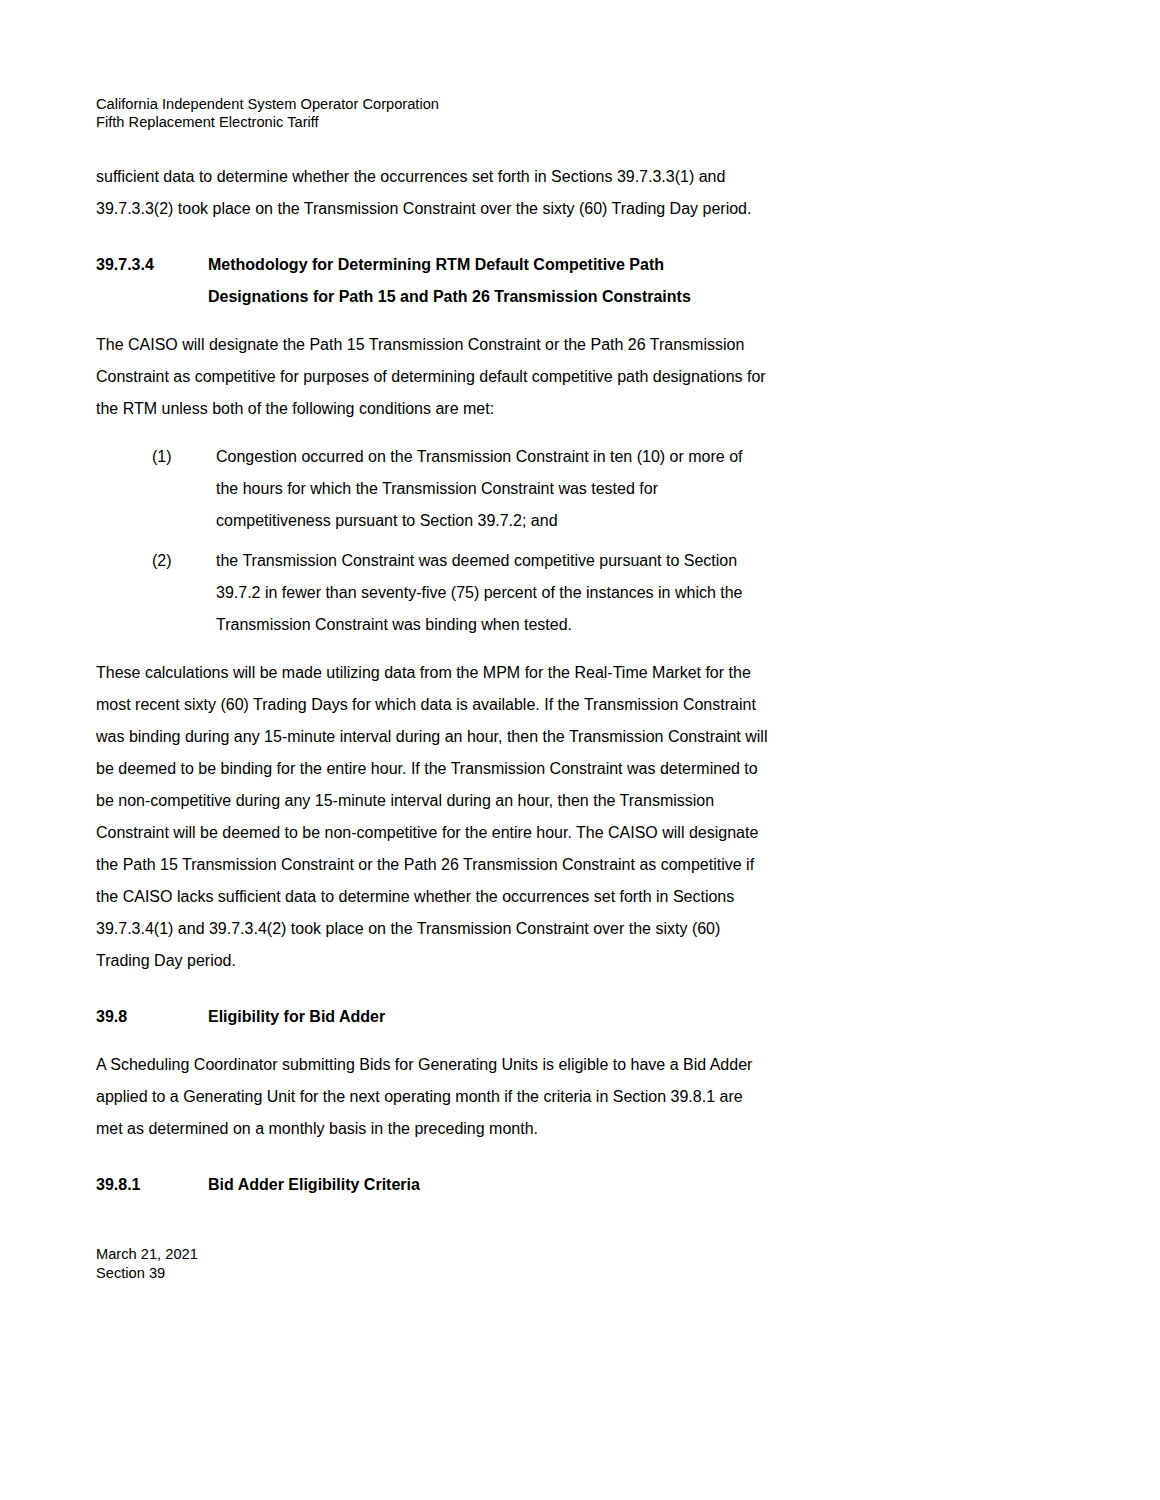California Independent System Operator Corporation
Fifth Replacement Electronic Tariff
sufficient data to determine whether the occurrences set forth in Sections 39.7.3.3(1) and 39.7.3.3(2) took place on the Transmission Constraint over the sixty (60) Trading Day period.
39.7.3.4 Methodology for Determining RTM Default Competitive Path Designations for Path 15 and Path 26 Transmission Constraints
The CAISO will designate the Path 15 Transmission Constraint or the Path 26 Transmission Constraint as competitive for purposes of determining default competitive path designations for the RTM unless both of the following conditions are met:
(1) Congestion occurred on the Transmission Constraint in ten (10) or more of the hours for which the Transmission Constraint was tested for competitiveness pursuant to Section 39.7.2; and
(2) the Transmission Constraint was deemed competitive pursuant to Section 39.7.2 in fewer than seventy-five (75) percent of the instances in which the Transmission Constraint was binding when tested.
These calculations will be made utilizing data from the MPM for the Real-Time Market for the most recent sixty (60) Trading Days for which data is available. If the Transmission Constraint was binding during any 15-minute interval during an hour, then the Transmission Constraint will be deemed to be binding for the entire hour. If the Transmission Constraint was determined to be non-competitive during any 15-minute interval during an hour, then the Transmission Constraint will be deemed to be non-competitive for the entire hour. The CAISO will designate the Path 15 Transmission Constraint or the Path 26 Transmission Constraint as competitive if the CAISO lacks sufficient data to determine whether the occurrences set forth in Sections 39.7.3.4(1) and 39.7.3.4(2) took place on the Transmission Constraint over the sixty (60) Trading Day period.
39.8 Eligibility for Bid Adder
A Scheduling Coordinator submitting Bids for Generating Units is eligible to have a Bid Adder applied to a Generating Unit for the next operating month if the criteria in Section 39.8.1 are met as determined on a monthly basis in the preceding month.
39.8.1 Bid Adder Eligibility Criteria
March 21, 2021
Section 39